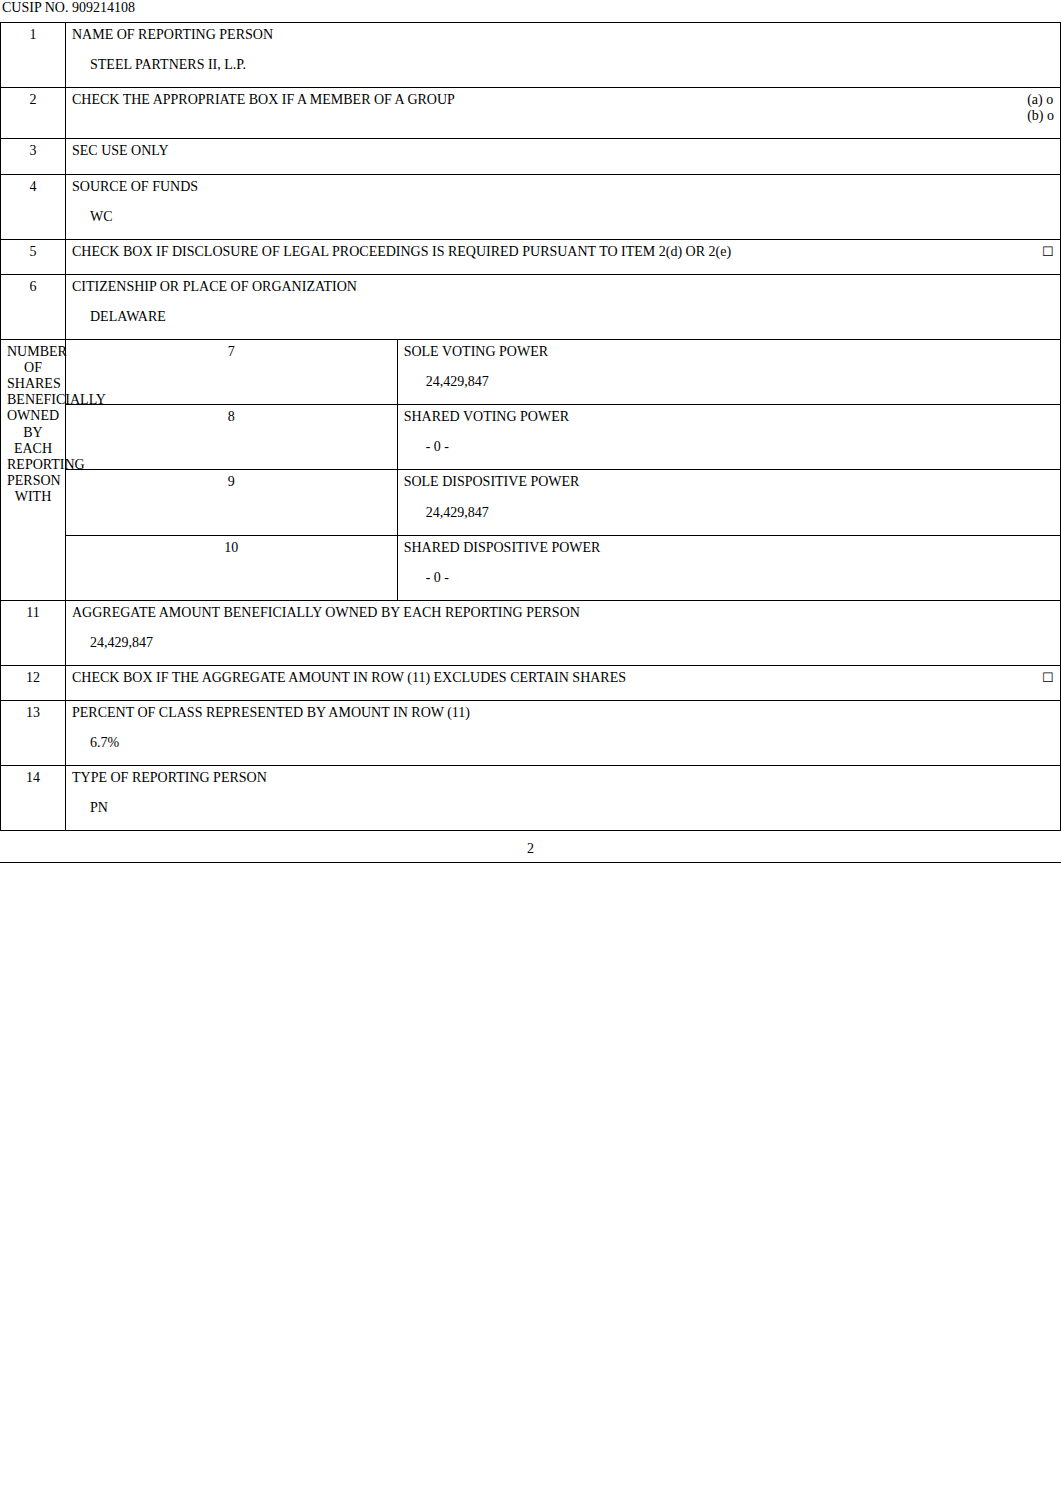CUSIP NO. 909214108
| 1 | NAME OF REPORTING PERSON STEEL PARTNERS II, L.P. |
| 2 | (a) o (b) o CHECK THE APPROPRIATE BOX IF A MEMBER OF A GROUP |
| 3 | SEC USE ONLY |
| 4 | SOURCE OF FUNDS WC |
| 5 | ☐ CHECK BOX IF DISCLOSURE OF LEGAL PROCEEDINGS IS REQUIRED PURSUANT TO ITEM 2(d) OR 2(e) |
| 6 | CITIZENSHIP OR PLACE OF ORGANIZATION DELAWARE |
| NUMBER OF SHARES BENEFICIALLY OWNED BY EACH REPORTING PERSON WITH | 7 | SOLE VOTING POWER 24,429,847 |
| 8 | SHARED VOTING POWER - 0 - |
| 9 | SOLE DISPOSITIVE POWER 24,429,847 |
| 10 | SHARED DISPOSITIVE POWER - 0 - |
| 11 | AGGREGATE AMOUNT BENEFICIALLY OWNED BY EACH REPORTING PERSON 24,429,847 |
| 12 | ☐ CHECK BOX IF THE AGGREGATE AMOUNT IN ROW (11) EXCLUDES CERTAIN SHARES |
| 13 | PERCENT OF CLASS REPRESENTED BY AMOUNT IN ROW (11) 6.7% |
| 14 | TYPE OF REPORTING PERSON PN |
2